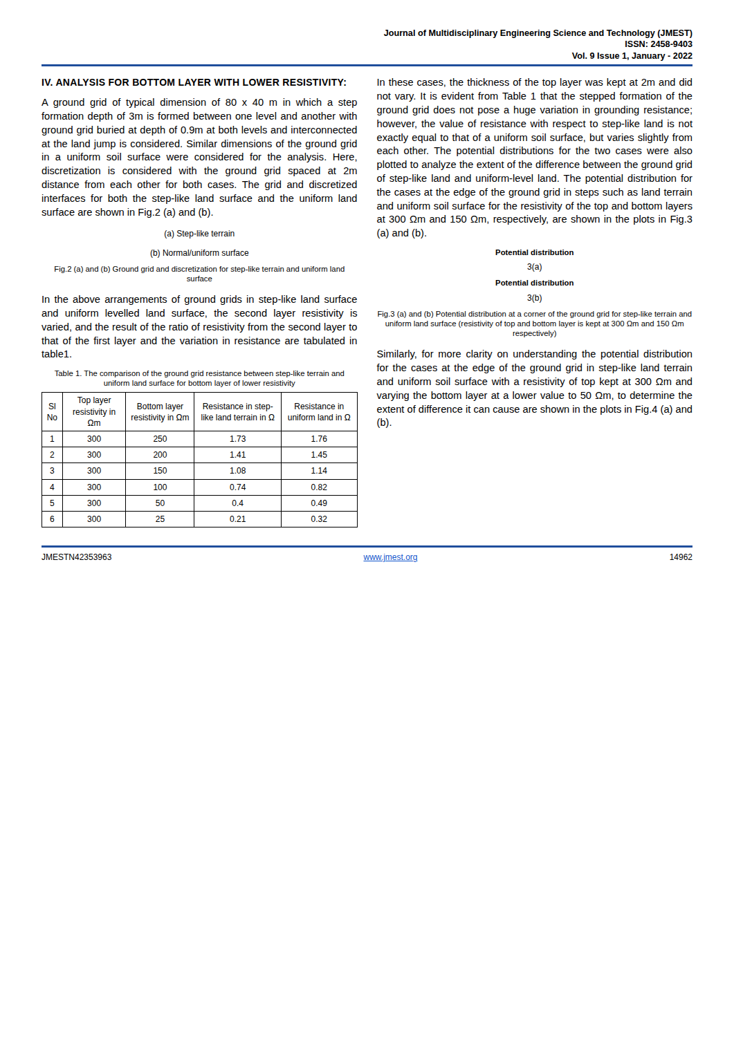Journal of Multidisciplinary Engineering Science and Technology (JMEST)
ISSN: 2458-9403
Vol. 9 Issue 1, January - 2022
IV. Analysis for bottom layer with lower resistivity:
A ground grid of typical dimension of 80 x 40 m in which a step formation depth of 3m is formed between one level and another with ground grid buried at depth of 0.9m at both levels and interconnected at the land jump is considered. Similar dimensions of the ground grid in a uniform soil surface were considered for the analysis. Here, discretization is considered with the ground grid spaced at 2m distance from each other for both cases. The grid and discretized interfaces for both the step-like land surface and the uniform land surface are shown in Fig.2 (a) and (b).
(a) Step-like terrain
(b) Normal/uniform surface
Fig.2 (a) and (b) Ground grid and discretization for step-like terrain and uniform land surface
In the above arrangements of ground grids in step-like land surface and uniform levelled land surface, the second layer resistivity is varied, and the result of the ratio of resistivity from the second layer to that of the first layer and the variation in resistance are tabulated in table1.
Table 1. The comparison of the ground grid resistance between step-like terrain and uniform land surface for bottom layer of lower resistivity
| Sl No | Top layer resistivity in Ωm | Bottom layer resistivity in Ωm | Resistance in step-like land terrain in Ω | Resistance in uniform land in Ω |
| --- | --- | --- | --- | --- |
| 1 | 300 | 250 | 1.73 | 1.76 |
| 2 | 300 | 200 | 1.41 | 1.45 |
| 3 | 300 | 150 | 1.08 | 1.14 |
| 4 | 300 | 100 | 0.74 | 0.82 |
| 5 | 300 | 50 | 0.4 | 0.49 |
| 6 | 300 | 25 | 0.21 | 0.32 |
In these cases, the thickness of the top layer was kept at 2m and did not vary. It is evident from Table 1 that the stepped formation of the ground grid does not pose a huge variation in grounding resistance; however, the value of resistance with respect to step-like land is not exactly equal to that of a uniform soil surface, but varies slightly from each other. The potential distributions for the two cases were also plotted to analyze the extent of the difference between the ground grid of step-like land and uniform-level land. The potential distribution for the cases at the edge of the ground grid in steps such as land terrain and uniform soil surface for the resistivity of the top and bottom layers at 300 Ωm and 150 Ωm, respectively, are shown in the plots in Fig.3 (a) and (b).
Potential distribution
3(a)
Potential distribution
3(b)
Fig.3 (a) and (b) Potential distribution at a corner of the ground grid for step-like terrain and uniform land surface (resistivity of top and bottom layer is kept at 300 Ωm and 150 Ωm respectively)
Similarly, for more clarity on understanding the potential distribution for the cases at the edge of the ground grid in step-like land terrain and uniform soil surface with a resistivity of top kept at 300 Ωm and varying the bottom layer at a lower value to 50 Ωm, to determine the extent of difference it can cause are shown in the plots in Fig.4 (a) and (b).
JMESTN42353963
www.jmest.org
14962